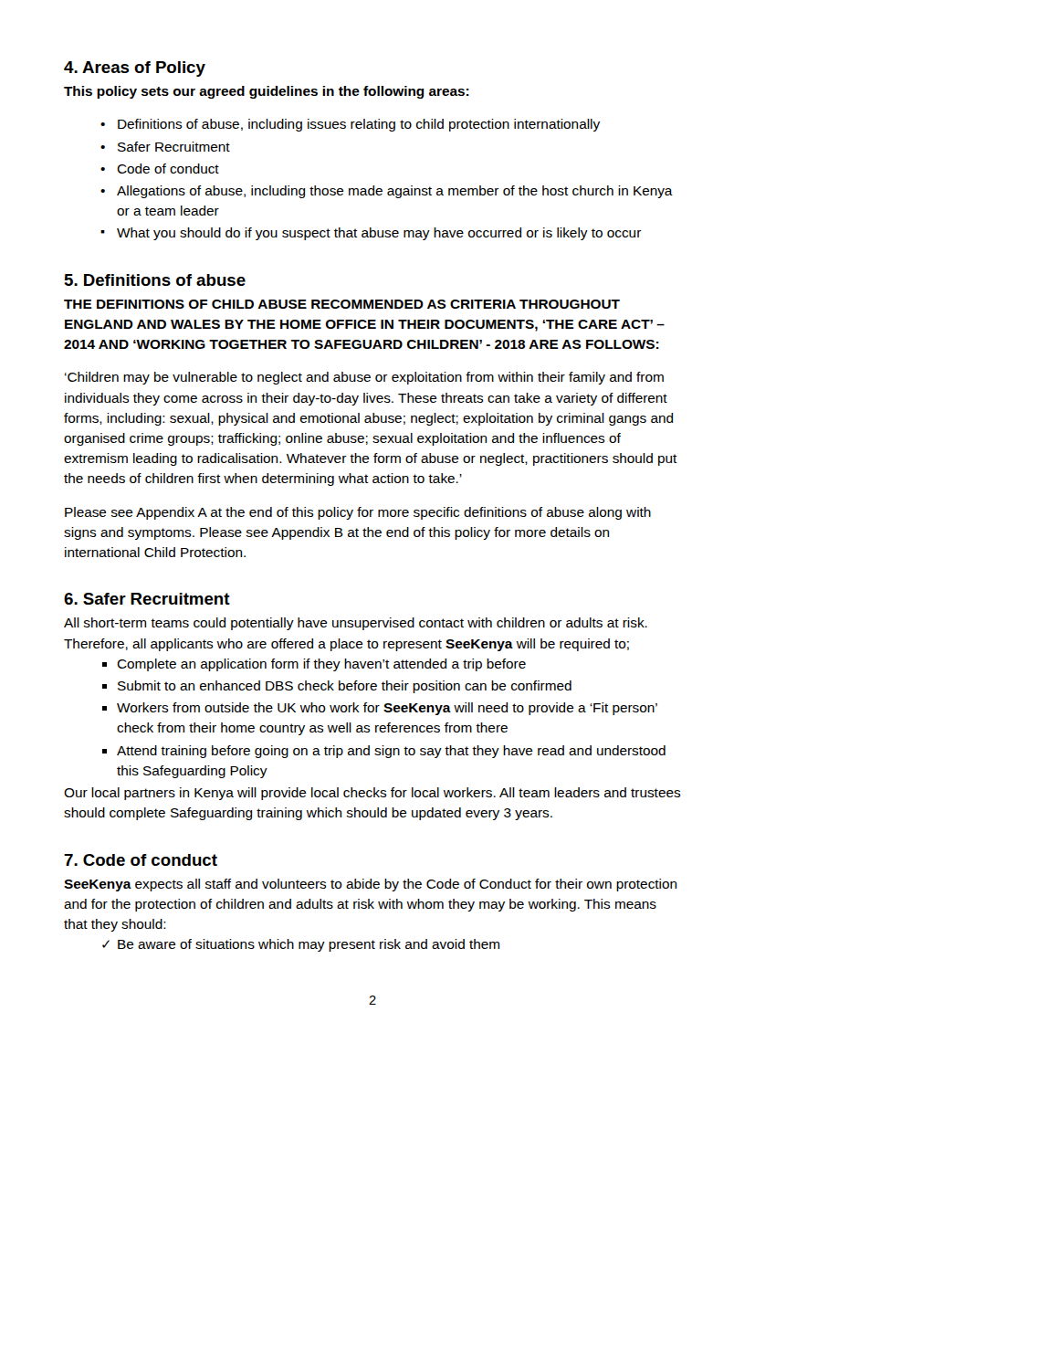4. Areas of Policy
This policy sets our agreed guidelines in the following areas:
Definitions of abuse, including issues relating to child protection internationally
Safer Recruitment
Code of conduct
Allegations of abuse, including those made against a member of the host church in Kenya or a team leader
What you should do if you suspect that abuse may have occurred or is likely to occur
5. Definitions of abuse
THE DEFINITIONS OF CHILD ABUSE RECOMMENDED AS CRITERIA THROUGHOUT ENGLAND AND WALES BY THE HOME OFFICE IN THEIR DOCUMENTS, ‘THE CARE ACT’ – 2014 AND ‘WORKING TOGETHER TO SAFEGUARD CHILDREN’ - 2018 ARE AS FOLLOWS:
‘Children may be vulnerable to neglect and abuse or exploitation from within their family and from individuals they come across in their day-to-day lives. These threats can take a variety of different forms, including: sexual, physical and emotional abuse; neglect; exploitation by criminal gangs and organised crime groups; trafficking; online abuse; sexual exploitation and the influences of extremism leading to radicalisation. Whatever the form of abuse or neglect, practitioners should put the needs of children first when determining what action to take.’
Please see Appendix A at the end of this policy for more specific definitions of abuse along with signs and symptoms. Please see Appendix B at the end of this policy for more details on international Child Protection.
6. Safer Recruitment
All short-term teams could potentially have unsupervised contact with children or adults at risk. Therefore, all applicants who are offered a place to represent SeeKenya will be required to;
Complete an application form if they haven’t attended a trip before
Submit to an enhanced DBS check before their position can be confirmed
Workers from outside the UK who work for SeeKenya will need to provide a ‘Fit person’ check from their home country as well as references from there
Attend training before going on a trip and sign to say that they have read and understood this Safeguarding Policy
Our local partners in Kenya will provide local checks for local workers. All team leaders and trustees should complete Safeguarding training which should be updated every 3 years.
7. Code of conduct
SeeKenya expects all staff and volunteers to abide by the Code of Conduct for their own protection and for the protection of children and adults at risk with whom they may be working. This means that they should:
Be aware of situations which may present risk and avoid them
2